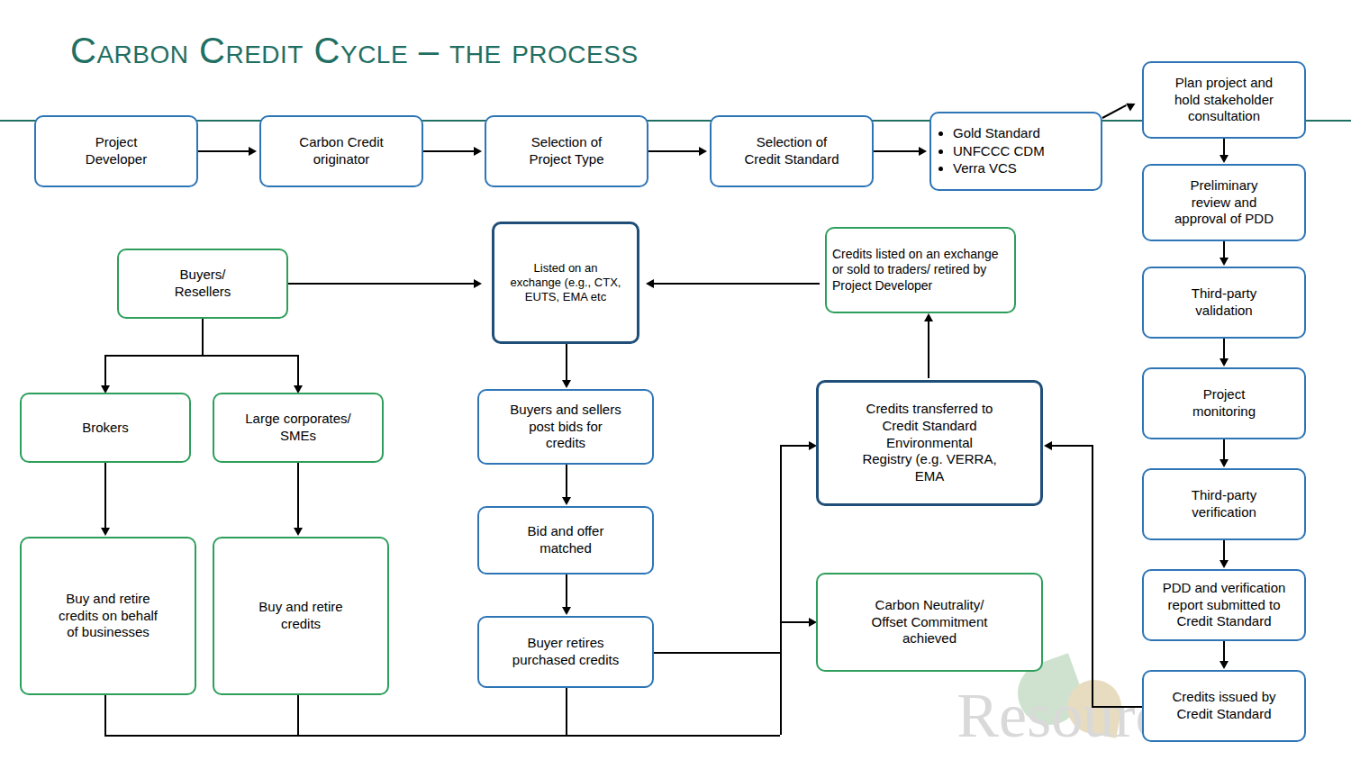Carbon Credit Cycle – the process
Project
Developer
Carbon Credit
originator
Selection of
Project Type
Selection of
Credit Standard
Gold Standard
UNFCCC CDM
Verra VCS
Plan project and
hold stakeholder
consultation
Preliminary
review and
approval of PDD
Third-party
validation
Project
monitoring
Third-party
verification
PDD and verification
report submitted to
Credit Standard
Credits issued by
Credit Standard
Buyers/
Resellers
Listed on an
exchange (e.g., CTX,
EUTS, EMA etc
Credits listed on an exchange or sold to traders/ retired by Project Developer
Brokers
Large corporates/
SMEs
Buyers and sellers
post bids for
credits
Credits transferred to
Credit Standard
Environmental
Registry (e.g. VERRA,
EMA
Bid and offer
matched
Buy and retire
credits on behalf
of businesses
Buy and retire
credits
Buyer retires
purchased credits
Carbon Neutrality/
Offset Commitment
achieved
Resources